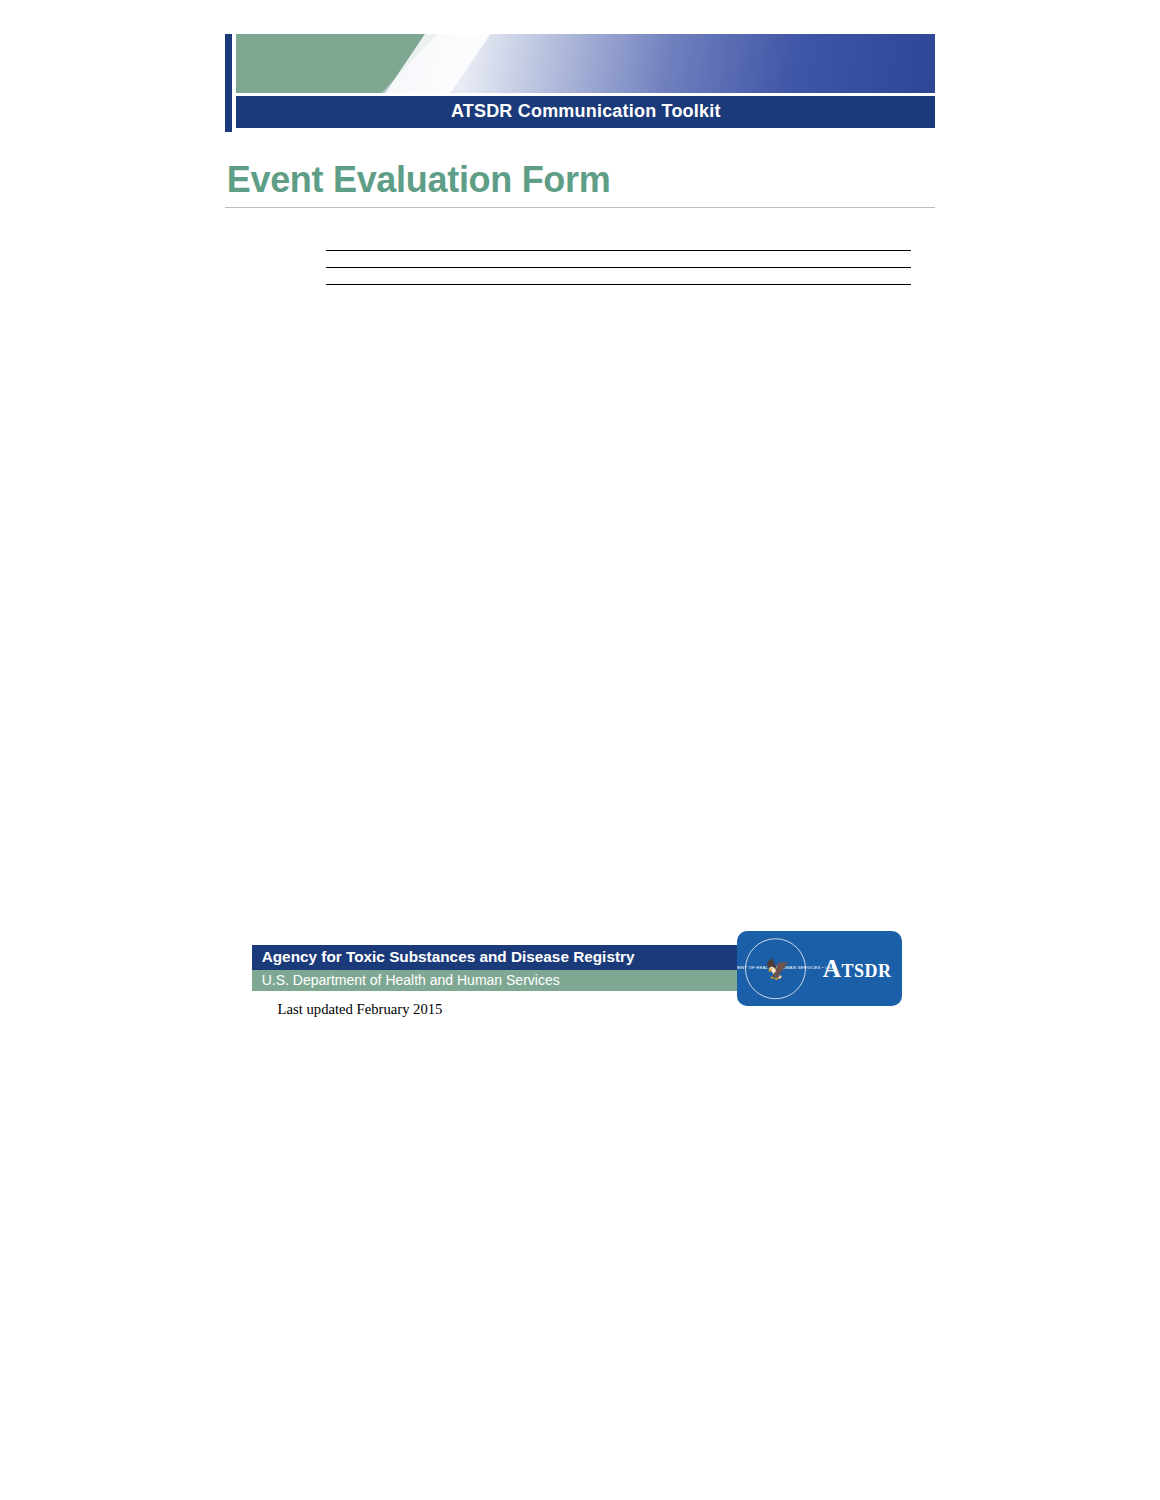ATSDR Communication Toolkit
Event Evaluation Form
Agency for Toxic Substances and Disease Registry
U.S. Department of Health and Human Services
DEPARTMENT OF HEALTH & HUMAN SERVICES • USA
🦅
Atsdr
Last updated February 2015